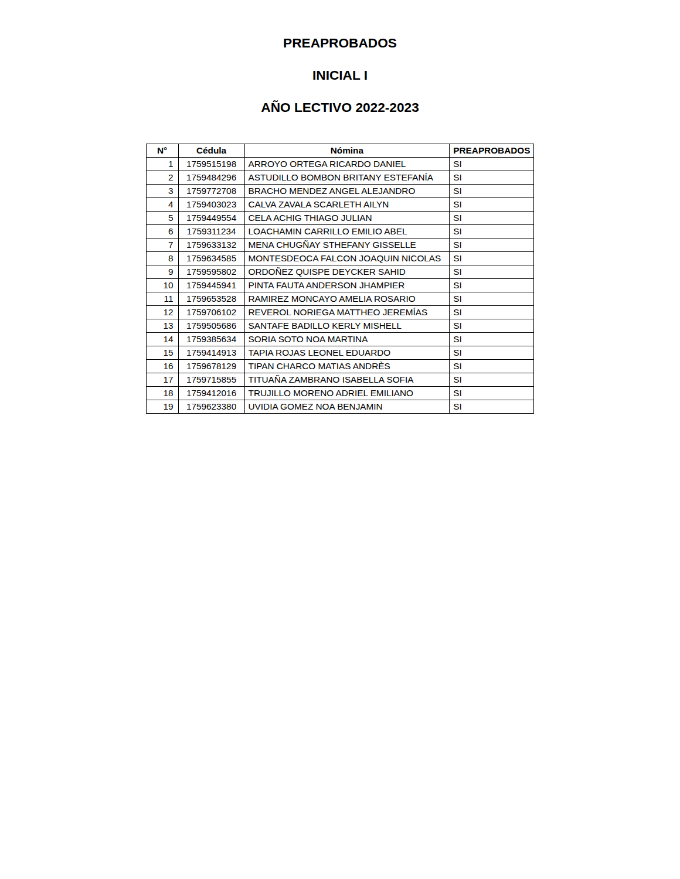PREAPROBADOS
INICIAL I
AÑO LECTIVO 2022-2023
| N° | Cédula | Nómina | PREAPROBADOS |
| --- | --- | --- | --- |
| 1 | 1759515198 | ARROYO ORTEGA RICARDO DANIEL | SI |
| 2 | 1759484296 | ASTUDILLO BOMBON BRITANY ESTEFANÍA | SI |
| 3 | 1759772708 | BRACHO MENDEZ ANGEL ALEJANDRO | SI |
| 4 | 1759403023 | CALVA ZAVALA SCARLETH AILYN | SI |
| 5 | 1759449554 | CELA ACHIG THIAGO JULIAN | SI |
| 6 | 1759311234 | LOACHAMIN CARRILLO EMILIO ABEL | SI |
| 7 | 1759633132 | MENA CHUGÑAY STHEFANY GISSELLE | SI |
| 8 | 1759634585 | MONTESDEOCA FALCON JOAQUIN NICOLAS | SI |
| 9 | 1759595802 | ORDOÑEZ QUISPE DEYCKER SAHID | SI |
| 10 | 1759445941 | PINTA FAUTA ANDERSON JHAMPIER | SI |
| 11 | 1759653528 | RAMIREZ MONCAYO AMELIA ROSARIO | SI |
| 12 | 1759706102 | REVEROL NORIEGA MATTHEO JEREMÍAS | SI |
| 13 | 1759505686 | SANTAFE BADILLO KERLY MISHELL | SI |
| 14 | 1759385634 | SORIA SOTO NOA MARTINA | SI |
| 15 | 1759414913 | TAPIA ROJAS LEONEL EDUARDO | SI |
| 16 | 1759678129 | TIPAN CHARCO MATIAS ANDRÈS | SI |
| 17 | 1759715855 | TITUAÑA ZAMBRANO ISABELLA SOFIA | SI |
| 18 | 1759412016 | TRUJILLO MORENO ADRIEL EMILIANO | SI |
| 19 | 1759623380 | UVIDIA GOMEZ NOA BENJAMIN | SI |